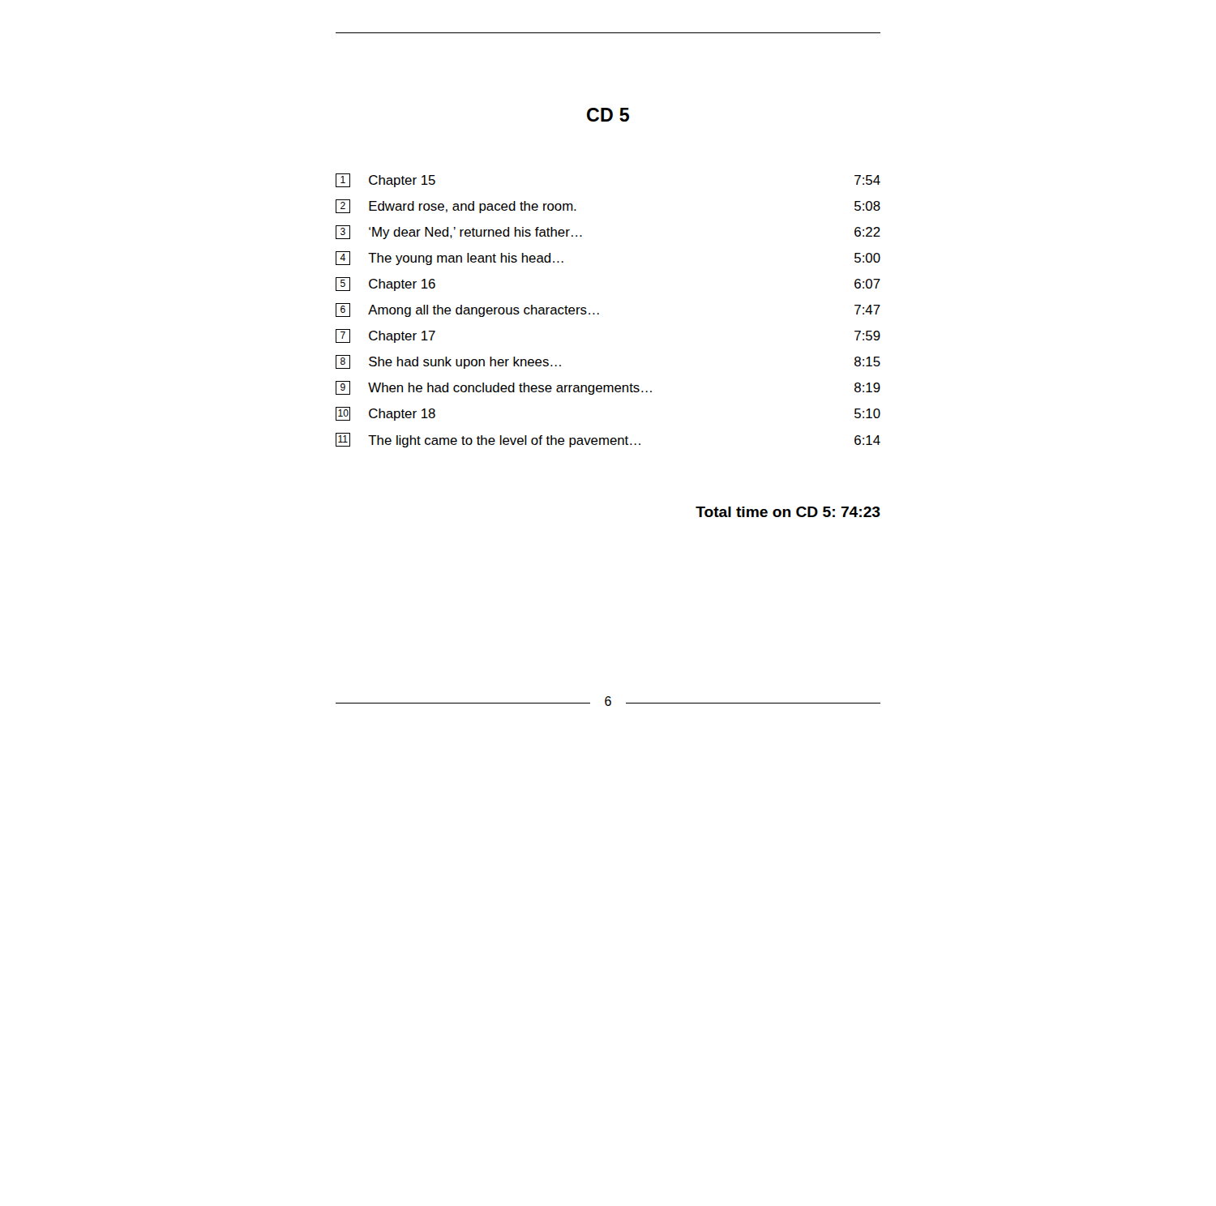CD 5
| 1 | Chapter 15 | 7:54 |
| 2 | Edward rose, and paced the room. | 5:08 |
| 3 | ‘My dear Ned,’ returned his father… | 6:22 |
| 4 | The young man leant his head… | 5:00 |
| 5 | Chapter 16 | 6:07 |
| 6 | Among all the dangerous characters… | 7:47 |
| 7 | Chapter 17 | 7:59 |
| 8 | She had sunk upon her knees… | 8:15 |
| 9 | When he had concluded these arrangements… | 8:19 |
| 10 | Chapter 18 | 5:10 |
| 11 | The light came to the level of the pavement… | 6:14 |
Total time on CD 5: 74:23
6